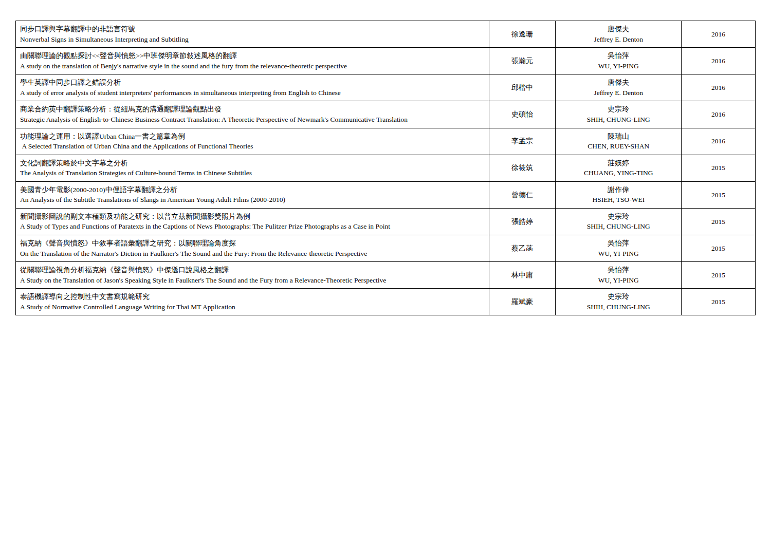| 同步口譯與字幕翻譯中的非語言符號 Nonverbal Signs in Simultaneous Interpreting and Subtitling | 徐逸珊 | 唐傑夫 Jeffrey E. Denton | 2016 |
| 由關聯理論的觀點探討<<聲音與憤怒>>中班傑明章節敍述風格的翻譯 A study on the translation of Benjy's narrative style in the sound and the fury from the relevance-theoretic perspective | 張瀚元 | 吳怡萍 WU, YI-PING | 2016 |
| 學生英譯中同步口譯之錯誤分析 A study of error analysis of student interpreters' performances in simultaneous interpreting from English to Chinese | 邱楷中 | 唐傑夫 Jeffrey E. Denton | 2016 |
| 商業合約英中翻譯策略分析：從紐馬克的溝通翻譯理論觀點出發 Strategic Analysis of English-to-Chinese Business Contract Translation: A Theoretic Perspective of Newmark's Communicative Translation | 史碩怡 | 史宗玲 SHIH, CHUNG-LING | 2016 |
| 功能理論之運用：以選譯 Urban China 一書之篇章為例 A Selected Translation of Urban China and the Applications of Functional Theories | 李孟宗 | 陳瑞山 CHEN, RUEY-SHAN | 2016 |
| 文化詞翻譯策略於中文字幕之分析 The Analysis of Translation Strategies of Culture-bound Terms in Chinese Subtitles | 徐筱筑 | 莊媖婷 CHUANG, YING-TING | 2015 |
| 美國青少年電影 (2000-2010) 中俚語字幕翻譯之分析 An Analysis of the Subtitle Translations of Slangs in American Young Adult Films (2000-2010) | 曾德仁 | 謝作偉 HSIEH, TSO-WEI | 2015 |
| 新聞攝影圖說的副文本種類及功能之研究：以普立茲新聞攝影獎照片為例 A Study of Types and Functions of Paratexts in the Captions of News Photographs: The Pulitzer Prize Photographs as a Case in Point | 張皓婷 | 史宗玲 SHIH, CHUNG-LING | 2015 |
| 福克納《聲音與憤怒》中敘事者語彙翻譯之研究：以關聯理論角度探 On the Translation of the Narrator's Diction in Faulkner's The Sound and the Fury: From the Relevance-theoretic Perspective | 蔡乙菡 | 吳怡萍 WU, YI-PING | 2015 |
| 從關聯理論視角分析福克納《聲音與憤怒》中傑遜口說風格之翻譯 A Study on the Translation of Jason's Speaking Style in Faulkner's The Sound and the Fury from a Relevance-Theoretic Perspective | 林中庸 | 吳怡萍 WU, YI-PING | 2015 |
| 泰語機譯導向之控制性中文書寫規範研究 A Study of Normative Controlled Language Writing for Thai MT Application | 羅斌豪 | 史宗玲 SHIH, CHUNG-LING | 2015 |